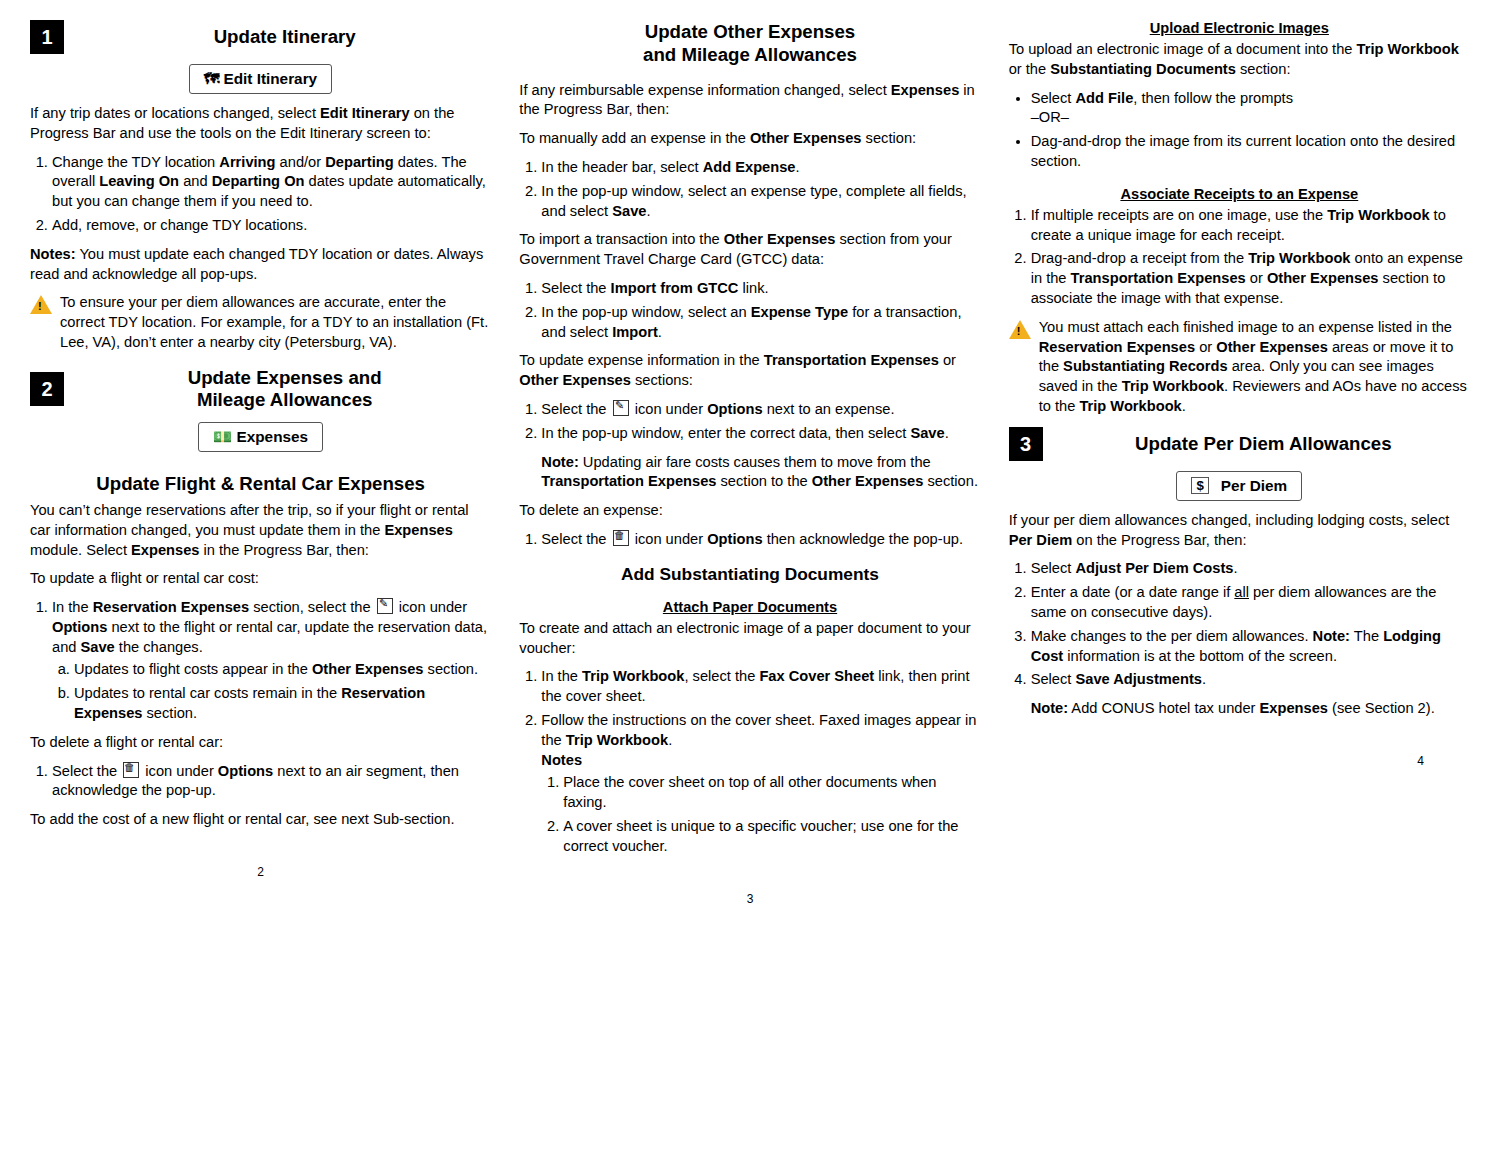1 Update Itinerary
🗺 Edit Itinerary
If any trip dates or locations changed, select Edit Itinerary on the Progress Bar and use the tools on the Edit Itinerary screen to:
Change the TDY location Arriving and/or Departing dates. The overall Leaving On and Departing On dates update automatically, but you can change them if you need to.
Add, remove, or change TDY locations.
Notes: You must update each changed TDY location or dates. Always read and acknowledge all pop-ups.
To ensure your per diem allowances are accurate, enter the correct TDY location. For example, for a TDY to an installation (Ft. Lee, VA), don’t enter a nearby city (Petersburg, VA).
2 Update Expenses and
Mileage Allowances
💵 Expenses
Update Flight & Rental Car Expenses
You can’t change reservations after the trip, so if your flight or rental car information changed, you must update them in the Expenses module. Select Expenses in the Progress Bar, then:
To update a flight or rental car cost:
In the Reservation Expenses section, select the icon under Options next to the flight or rental car, update the reservation data, and Save the changes.
Updates to flight costs appear in the Other Expenses section.
Updates to rental car costs remain in the Reservation Expenses section.
To delete a flight or rental car:
Select the icon under Options next to an air segment, then acknowledge the pop-up.
To add the cost of a new flight or rental car, see next Sub-section.
2
Update Other Expenses
and Mileage Allowances
If any reimbursable expense information changed, select Expenses in the Progress Bar, then:
To manually add an expense in the Other Expenses section:
In the header bar, select Add Expense.
In the pop-up window, select an expense type, complete all fields, and select Save.
To import a transaction into the Other Expenses section from your Government Travel Charge Card (GTCC) data:
Select the Import from GTCC link.
In the pop-up window, select an Expense Type for a transaction, and select Import.
To update expense information in the Transportation Expenses or Other Expenses sections:
Select the icon under Options next to an expense.
In the pop-up window, enter the correct data, then select Save.
Note: Updating air fare costs causes them to move from the Transportation Expenses section to the Other Expenses section.
To delete an expense:
Select the icon under Options then acknowledge the pop-up.
Add Substantiating Documents
Attach Paper Documents
To create and attach an electronic image of a paper document to your voucher:
In the Trip Workbook, select the Fax Cover Sheet link, then print the cover sheet.
Follow the instructions on the cover sheet. Faxed images appear in the Trip Workbook.
Notes
Place the cover sheet on top of all other documents when faxing.
A cover sheet is unique to a specific voucher; use one for the correct voucher.
3
Upload Electronic Images
To upload an electronic image of a document into the Trip Workbook or the Substantiating Documents section:
Select Add File, then follow the prompts
–OR–
Dag-and-drop the image from its current location onto the desired section.
Associate Receipts to an Expense
If multiple receipts are on one image, use the Trip Workbook to create a unique image for each receipt.
Drag-and-drop a receipt from the Trip Workbook onto an expense in the Transportation Expenses or Other Expenses section to associate the image with that expense.
You must attach each finished image to an expense listed in the Reservation Expenses or Other Expenses areas or move it to the Substantiating Records area. Only you can see images saved in the Trip Workbook. Reviewers and AOs have no access to the Trip Workbook.
3 Update Per Diem Allowances
$ Per Diem
If your per diem allowances changed, including lodging costs, select Per Diem on the Progress Bar, then:
Select Adjust Per Diem Costs.
Enter a date (or a date range if all per diem allowances are the same on consecutive days).
Make changes to the per diem allowances. Note: The Lodging Cost information is at the bottom of the screen.
Select Save Adjustments.
Note: Add CONUS hotel tax under Expenses (see Section 2).
4